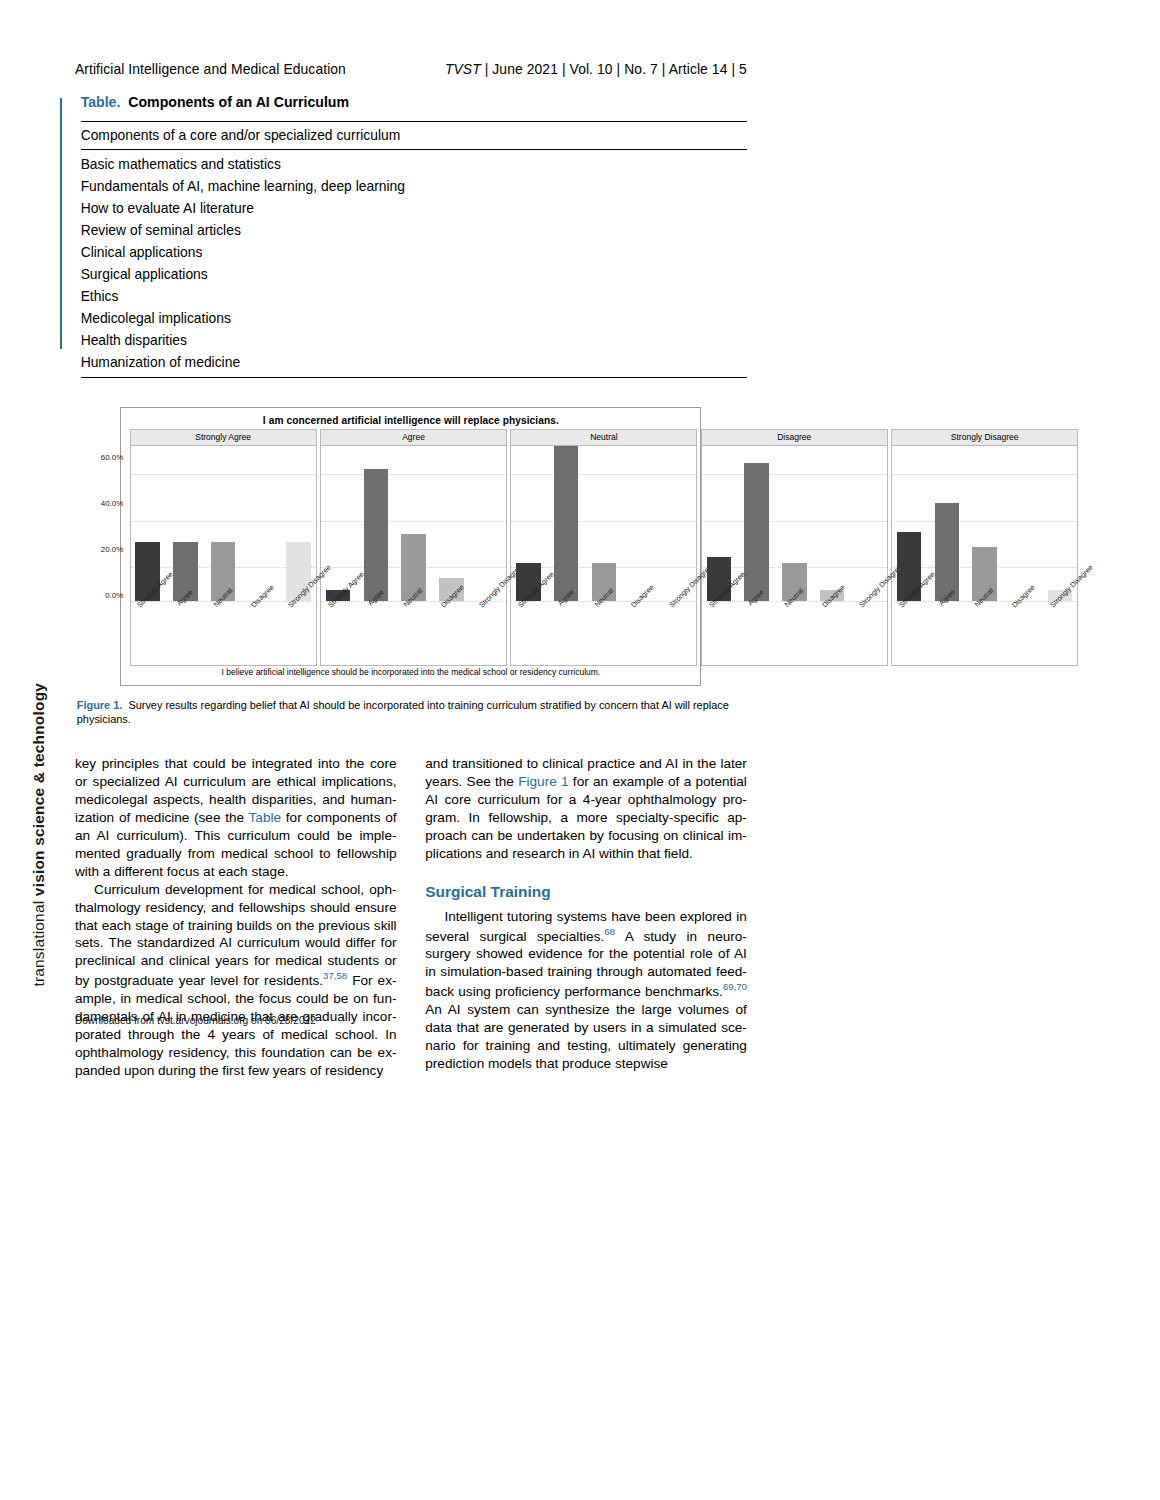Artificial Intelligence and Medical Education
TVST | June 2021 | Vol. 10 | No. 7 | Article 14 | 5
translational vision science & technology
Table. Components of an AI Curriculum
| Components of a core and/or specialized curriculum |
| --- |
| Basic mathematics and statistics |
| Fundamentals of AI, machine learning, deep learning |
| How to evaluate AI literature |
| Review of seminal articles |
| Clinical applications |
| Surgical applications |
| Ethics |
| Medicolegal implications |
| Health disparities |
| Humanization of medicine |
I am concerned artificial intelligence will replace physicians.
60.0%
40.0%
20.0%
0.0%
Strongly Agree
Strongly Agree Agree Neutral Disagree Strongly Disagree
Agree
Strongly Agree Agree Neutral Disagree Strongly Disagree
Neutral
Strongly Agree Agree Neutral Disagree Strongly Disagree
Disagree
Strongly Agree Agree Neutral Disagree Strongly Disagree
Strongly Disagree
Strongly Agree Agree Neutral Disagree Strongly Disagree
I believe artificial intelligence should be incorporated into the medical school or residency curriculum.
Figure 1. Survey results regarding belief that AI should be incorporated into training curriculum stratified by concern that AI will replace physicians.
key principles that could be integrated into the core or specialized AI curriculum are ethical implications, medicolegal aspects, health disparities, and humanization of medicine (see the Table for components of an AI curriculum). This curriculum could be implemented gradually from medical school to fellowship with a different focus at each stage.
Curriculum development for medical school, ophthalmology residency, and fellowships should ensure that each stage of training builds on the previous skill sets. The standardized AI curriculum would differ for preclinical and clinical years for medical students or by postgraduate year level for residents.37,58 For example, in medical school, the focus could be on fundamentals of AI in medicine that are gradually incorporated through the 4 years of medical school. In ophthalmology residency, this foundation can be expanded upon during the first few years of residency
and transitioned to clinical practice and AI in the later years. See the Figure 1 for an example of a potential AI core curriculum for a 4-year ophthalmology program. In fellowship, a more specialty-specific approach can be undertaken by focusing on clinical implications and research in AI within that field.
Surgical Training
Intelligent tutoring systems have been explored in several surgical specialties.68 A study in neurosurgery showed evidence for the potential role of AI in simulation-based training through automated feedback using proficiency performance benchmarks.69,70 An AI system can synthesize the large volumes of data that are generated by users in a simulated scenario for training and testing, ultimately generating prediction models that produce stepwise
Downloaded from tvst.arvojournals.org on 06/28/2022